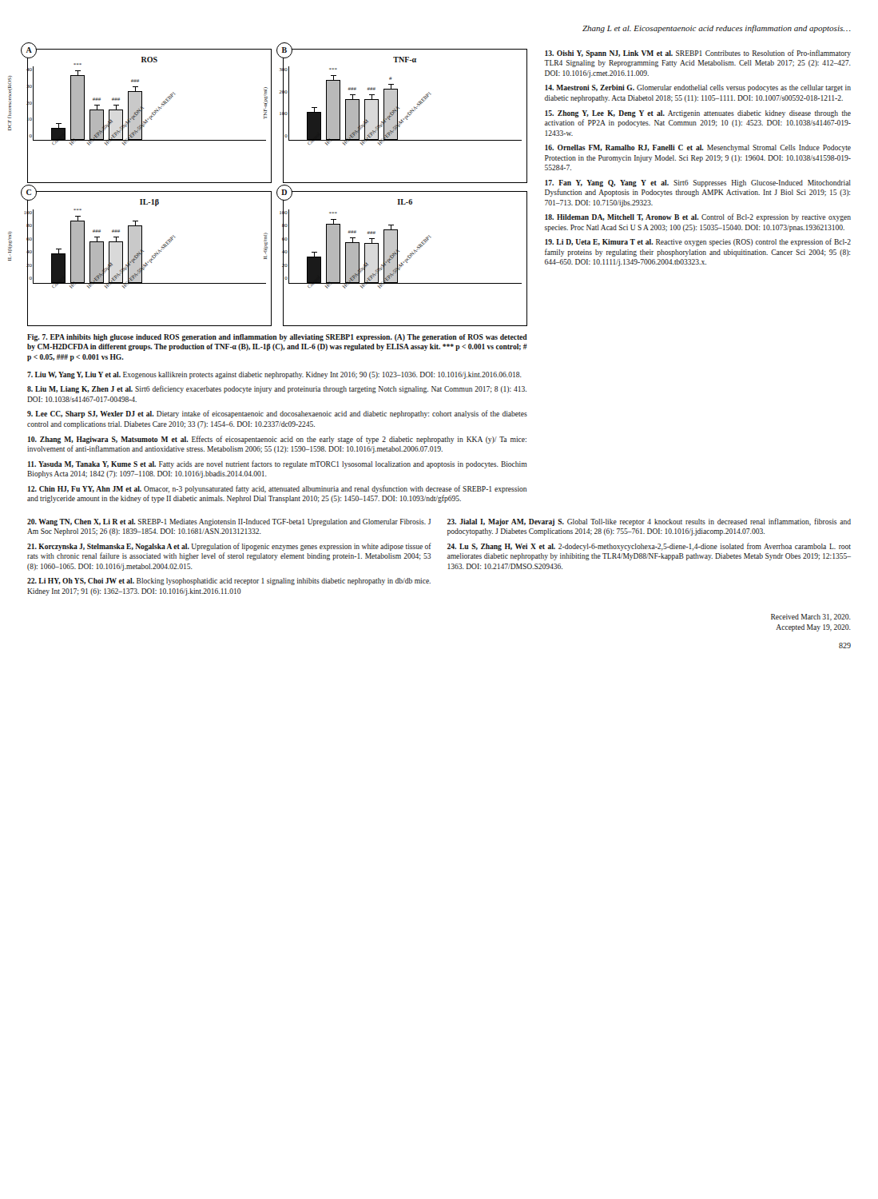Zhang L et al. Eicosapentaenoic acid reduces inflammation and apoptosis…
A
ROS
403020100
DCF fluorescence(ROS)
***
###
###
###
Control HG HG+EPA-50µM HG+EPA-50µM+pcDNA HG+EPA-50µM+pcDNA-SREBP1
B
TNF-α
3002001000
TNF-α(pg/ml)
***
###
###
#
Control HG HG+EPA-50µM HG+EPA-50µM+pcDNA HG+EPA-50µM+pcDNA-SREBP1
C
IL-1β
100806040200
IL-1β(pg/ml)
***
###
###
Control HG HG+EPA-50µM HG+EPA-50µM+pcDNA HG+EPA-50µM+pcDNA-SREBP1
D
IL-6
100806040200
IL-6(pg/ml)
***
###
###
Control HG HG+EPA-50µM HG+EPA-50µM+pcDNA HG+EPA-50µM+pcDNA-SREBP1
Fig. 7. EPA inhibits high glucose induced ROS generation and inflammation by alleviating SREBP1 expression. (A) The generation of ROS was detected by CM-H2DCFDA in different groups. The production of TNF-α (B), IL-1β (C), and IL-6 (D) was regulated by ELISA assay kit. *** p < 0.001 vs control; # p < 0.05, ### p < 0.001 vs HG.
7. Liu W, Yang Y, Liu Y et al. Exogenous kallikrein protects against diabetic nephropathy. Kidney Int 2016; 90 (5): 1023–1036. DOI: 10.1016/j.kint.2016.06.018.
8. Liu M, Liang K, Zhen J et al. Sirt6 deficiency exacerbates podocyte injury and proteinuria through targeting Notch signaling. Nat Commun 2017; 8 (1): 413. DOI: 10.1038/s41467-017-00498-4.
9. Lee CC, Sharp SJ, Wexler DJ et al. Dietary intake of eicosapentaenoic and docosahexaenoic acid and diabetic nephropathy: cohort analysis of the diabetes control and complications trial. Diabetes Care 2010; 33 (7): 1454–6. DOI: 10.2337/dc09-2245.
10. Zhang M, Hagiwara S, Matsumoto M et al. Effects of eicosapentaenoic acid on the early stage of type 2 diabetic nephropathy in KKA (y)/ Ta mice: involvement of anti-inflammation and antioxidative stress. Metabolism 2006; 55 (12): 1590–1598. DOI: 10.1016/j.metabol.2006.07.019.
11. Yasuda M, Tanaka Y, Kume S et al. Fatty acids are novel nutrient factors to regulate mTORC1 lysosomal localization and apoptosis in podocytes. Biochim Biophys Acta 2014; 1842 (7): 1097–1108. DOI: 10.1016/j.bbadis.2014.04.001.
12. Chin HJ, Fu YY, Ahn JM et al. Omacor, n-3 polyunsaturated fatty acid, attenuated albuminuria and renal dysfunction with decrease of SREBP-1 expression and triglyceride amount in the kidney of type II diabetic animals. Nephrol Dial Transplant 2010; 25 (5): 1450–1457. DOI: 10.1093/ndt/gfp695.
13. Oishi Y, Spann NJ, Link VM et al. SREBP1 Contributes to Resolution of Pro-inflammatory TLR4 Signaling by Reprogramming Fatty Acid Metabolism. Cell Metab 2017; 25 (2): 412–427. DOI: 10.1016/j.cmet.2016.11.009.
14. Maestroni S, Zerbini G. Glomerular endothelial cells versus podocytes as the cellular target in diabetic nephropathy. Acta Diabetol 2018; 55 (11): 1105–1111. DOI: 10.1007/s00592-018-1211-2.
15. Zhong Y, Lee K, Deng Y et al. Arctigenin attenuates diabetic kidney disease through the activation of PP2A in podocytes. Nat Commun 2019; 10 (1): 4523. DOI: 10.1038/s41467-019-12433-w.
16. Ornellas FM, Ramalho RJ, Fanelli C et al. Mesenchymal Stromal Cells Induce Podocyte Protection in the Puromycin Injury Model. Sci Rep 2019; 9 (1): 19604. DOI: 10.1038/s41598-019-55284-7.
17. Fan Y, Yang Q, Yang Y et al. Sirt6 Suppresses High Glucose-Induced Mitochondrial Dysfunction and Apoptosis in Podocytes through AMPK Activation. Int J Biol Sci 2019; 15 (3): 701–713. DOI: 10.7150/ijbs.29323.
18. Hildeman DA, Mitchell T, Aronow B et al. Control of Bcl-2 expression by reactive oxygen species. Proc Natl Acad Sci U S A 2003; 100 (25): 15035–15040. DOI: 10.1073/pnas.1936213100.
19. Li D, Ueta E, Kimura T et al. Reactive oxygen species (ROS) control the expression of Bcl-2 family proteins by regulating their phosphorylation and ubiquitination. Cancer Sci 2004; 95 (8): 644–650. DOI: 10.1111/j.1349-7006.2004.tb03323.x.
20. Wang TN, Chen X, Li R et al. SREBP-1 Mediates Angiotensin II-Induced TGF-beta1 Upregulation and Glomerular Fibrosis. J Am Soc Nephrol 2015; 26 (8): 1839–1854. DOI: 10.1681/ASN.2013121332.
21. Korczynska J, Stelmanska E, Nogalska A et al. Upregulation of lipogenic enzymes genes expression in white adipose tissue of rats with chronic renal failure is associated with higher level of sterol regulatory element binding protein-1. Metabolism 2004; 53 (8): 1060–1065. DOI: 10.1016/j.metabol.2004.02.015.
22. Li HY, Oh YS, Choi JW et al. Blocking lysophosphatidic acid receptor 1 signaling inhibits diabetic nephropathy in db/db mice. Kidney Int 2017; 91 (6): 1362–1373. DOI: 10.1016/j.kint.2016.11.010
23. Jialal I, Major AM, Devaraj S. Global Toll-like receptor 4 knockout results in decreased renal inflammation, fibrosis and podocytopathy. J Diabetes Complications 2014; 28 (6): 755–761. DOI: 10.1016/j.jdiacomp.2014.07.003.
24. Lu S, Zhang H, Wei X et al. 2-dodecyl-6-methoxycyclohexa-2,5-diene-1,4-dione isolated from Averrhoa carambola L. root ameliorates diabetic nephropathy by inhibiting the TLR4/MyD88/NF-kappaB pathway. Diabetes Metab Syndr Obes 2019; 12:1355–1363. DOI: 10.2147/DMSO.S209436.
Received March 31, 2020.
Accepted May 19, 2020.
829